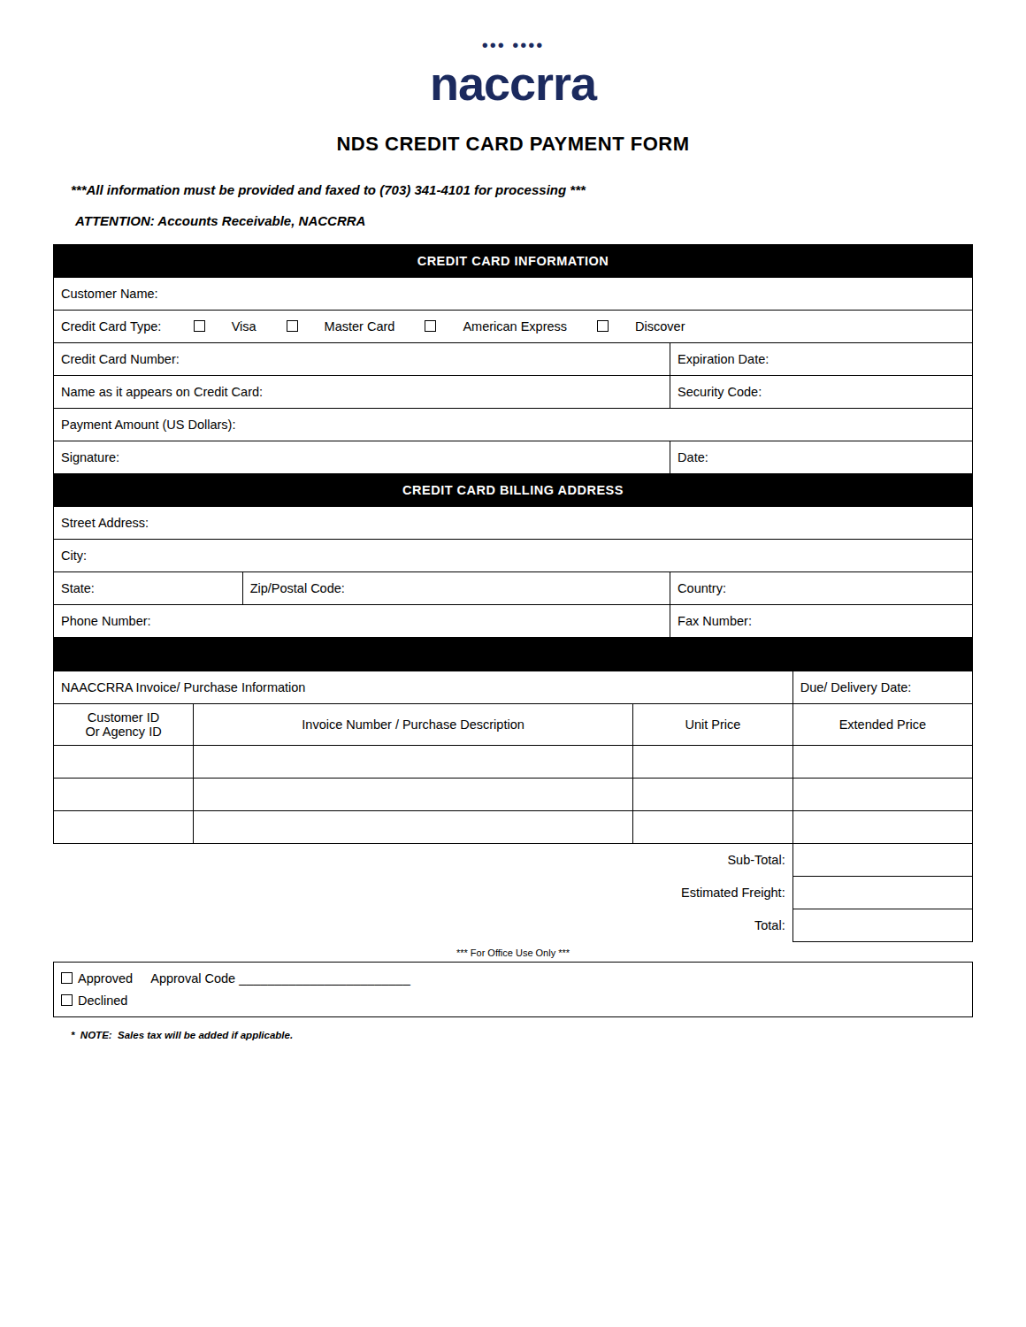••• ••••
naccrra
NDS CREDIT CARD PAYMENT FORM
***All information must be provided and faxed to (703) 341-4101 for processing ***
ATTENTION: Accounts Receivable, NACCRRA
| CREDIT CARD INFORMATION |
| Customer Name: |
| Credit Card Type: Visa Master Card American Express Discover |
| Credit Card Number: | Expiration Date: |
| Name as it appears on Credit Card: | Security Code: |
| Payment Amount (US Dollars): |
| Signature: | Date: |
| CREDIT CARD BILLING ADDRESS |
| Street Address: |
| City: |
| State: | Zip/Postal Code: | Country: |
| Phone Number: | Fax Number: |
| NAACCRRA Invoice/ Purchase Information | Due/ Delivery Date: |
| Customer ID Or Agency ID | Invoice Number / Purchase Description | Unit Price | Extended Price |
| | | Sub-Total: | |
| | | Estimated Freight: | |
| | | Total: | |
*** For Office Use Only ***
| Approved Approval Code ________________________ Declined |
* NOTE: Sales tax will be added if applicable.